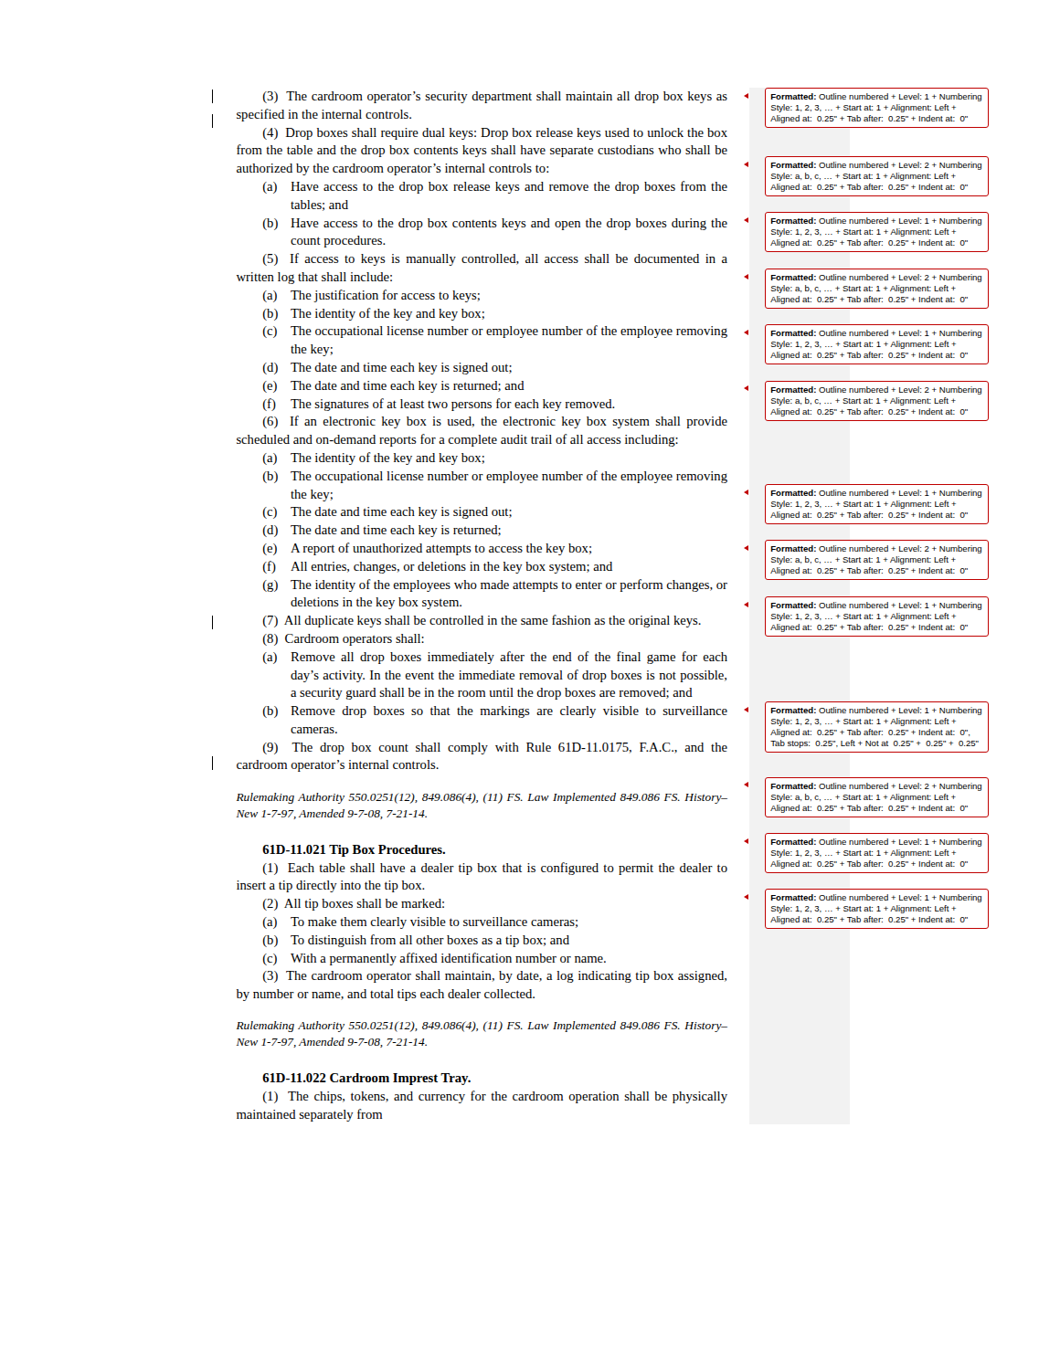(3) The cardroom operator’s security department shall maintain all drop box keys as specified in the internal controls.
(4) Drop boxes shall require dual keys: Drop box release keys used to unlock the box from the table and the drop box contents keys shall have separate custodians who shall be authorized by the cardroom operator’s internal controls to:
(a) Have access to the drop box release keys and remove the drop boxes from the tables; and
(b) Have access to the drop box contents keys and open the drop boxes during the count procedures.
(5) If access to keys is manually controlled, all access shall be documented in a written log that shall include:
(a) The justification for access to keys;
(b) The identity of the key and key box;
(c) The occupational license number or employee number of the employee removing the key;
(d) The date and time each key is signed out;
(e) The date and time each key is returned; and
(f) The signatures of at least two persons for each key removed.
(6) If an electronic key box is used, the electronic key box system shall provide scheduled and on-demand reports for a complete audit trail of all access including:
(a) The identity of the key and key box;
(b) The occupational license number or employee number of the employee removing the key;
(c) The date and time each key is signed out;
(d) The date and time each key is returned;
(e) A report of unauthorized attempts to access the key box;
(f) All entries, changes, or deletions in the key box system; and
(g) The identity of the employees who made attempts to enter or perform changes, or deletions in the key box system.
(7) All duplicate keys shall be controlled in the same fashion as the original keys.
(8) Cardroom operators shall:
(a) Remove all drop boxes immediately after the end of the final game for each day’s activity. In the event the immediate removal of drop boxes is not possible, a security guard shall be in the room until the drop boxes are removed; and
(b) Remove drop boxes so that the markings are clearly visible to surveillance cameras.
(9) The drop box count shall comply with Rule 61D-11.0175, F.A.C., and the cardroom operator’s internal controls.
Rulemaking Authority 550.0251(12), 849.086(4), (11) FS. Law Implemented 849.086 FS. History–New 1-7-97, Amended 9-7-08, 7-21-14.
61D-11.021 Tip Box Procedures.
(1) Each table shall have a dealer tip box that is configured to permit the dealer to insert a tip directly into the tip box.
(2) All tip boxes shall be marked:
(a) To make them clearly visible to surveillance cameras;
(b) To distinguish from all other boxes as a tip box; and
(c) With a permanently affixed identification number or name.
(3) The cardroom operator shall maintain, by date, a log indicating tip box assigned, by number or name, and total tips each dealer collected.
Rulemaking Authority 550.0251(12), 849.086(4), (11) FS. Law Implemented 849.086 FS. History–New 1-7-97, Amended 9-7-08, 7-21-14.
61D-11.022 Cardroom Imprest Tray.
(1) The chips, tokens, and currency for the cardroom operation shall be physically maintained separately from
Formatted: Outline numbered + Level: 1 + Numbering Style: 1, 2, 3, … + Start at: 1 + Alignment: Left + Aligned at: 0.25" + Tab after: 0.25" + Indent at: 0"
Formatted: Outline numbered + Level: 2 + Numbering Style: a, b, c, … + Start at: 1 + Alignment: Left + Aligned at: 0.25" + Tab after: 0.25" + Indent at: 0"
Formatted: Outline numbered + Level: 1 + Numbering Style: 1, 2, 3, … + Start at: 1 + Alignment: Left + Aligned at: 0.25" + Tab after: 0.25" + Indent at: 0"
Formatted: Outline numbered + Level: 2 + Numbering Style: a, b, c, … + Start at: 1 + Alignment: Left + Aligned at: 0.25" + Tab after: 0.25" + Indent at: 0"
Formatted: Outline numbered + Level: 1 + Numbering Style: 1, 2, 3, … + Start at: 1 + Alignment: Left + Aligned at: 0.25" + Tab after: 0.25" + Indent at: 0"
Formatted: Outline numbered + Level: 2 + Numbering Style: a, b, c, … + Start at: 1 + Alignment: Left + Aligned at: 0.25" + Tab after: 0.25" + Indent at: 0"
Formatted: Outline numbered + Level: 1 + Numbering Style: 1, 2, 3, … + Start at: 1 + Alignment: Left + Aligned at: 0.25" + Tab after: 0.25" + Indent at: 0"
Formatted: Outline numbered + Level: 2 + Numbering Style: a, b, c, … + Start at: 1 + Alignment: Left + Aligned at: 0.25" + Tab after: 0.25" + Indent at: 0"
Formatted: Outline numbered + Level: 1 + Numbering Style: 1, 2, 3, … + Start at: 1 + Alignment: Left + Aligned at: 0.25" + Tab after: 0.25" + Indent at: 0"
Formatted: Outline numbered + Level: 1 + Numbering Style: 1, 2, 3, … + Start at: 1 + Alignment: Left + Aligned at: 0.25" + Tab after: 0.25" + Indent at: 0", Tab stops: 0.25", Left + Not at 0.25" + 0.25" + 0.25"
Formatted: Outline numbered + Level: 2 + Numbering Style: a, b, c, … + Start at: 1 + Alignment: Left + Aligned at: 0.25" + Tab after: 0.25" + Indent at: 0"
Formatted: Outline numbered + Level: 1 + Numbering Style: 1, 2, 3, … + Start at: 1 + Alignment: Left + Aligned at: 0.25" + Tab after: 0.25" + Indent at: 0"
Formatted: Outline numbered + Level: 1 + Numbering Style: 1, 2, 3, … + Start at: 1 + Alignment: Left + Aligned at: 0.25" + Tab after: 0.25" + Indent at: 0"